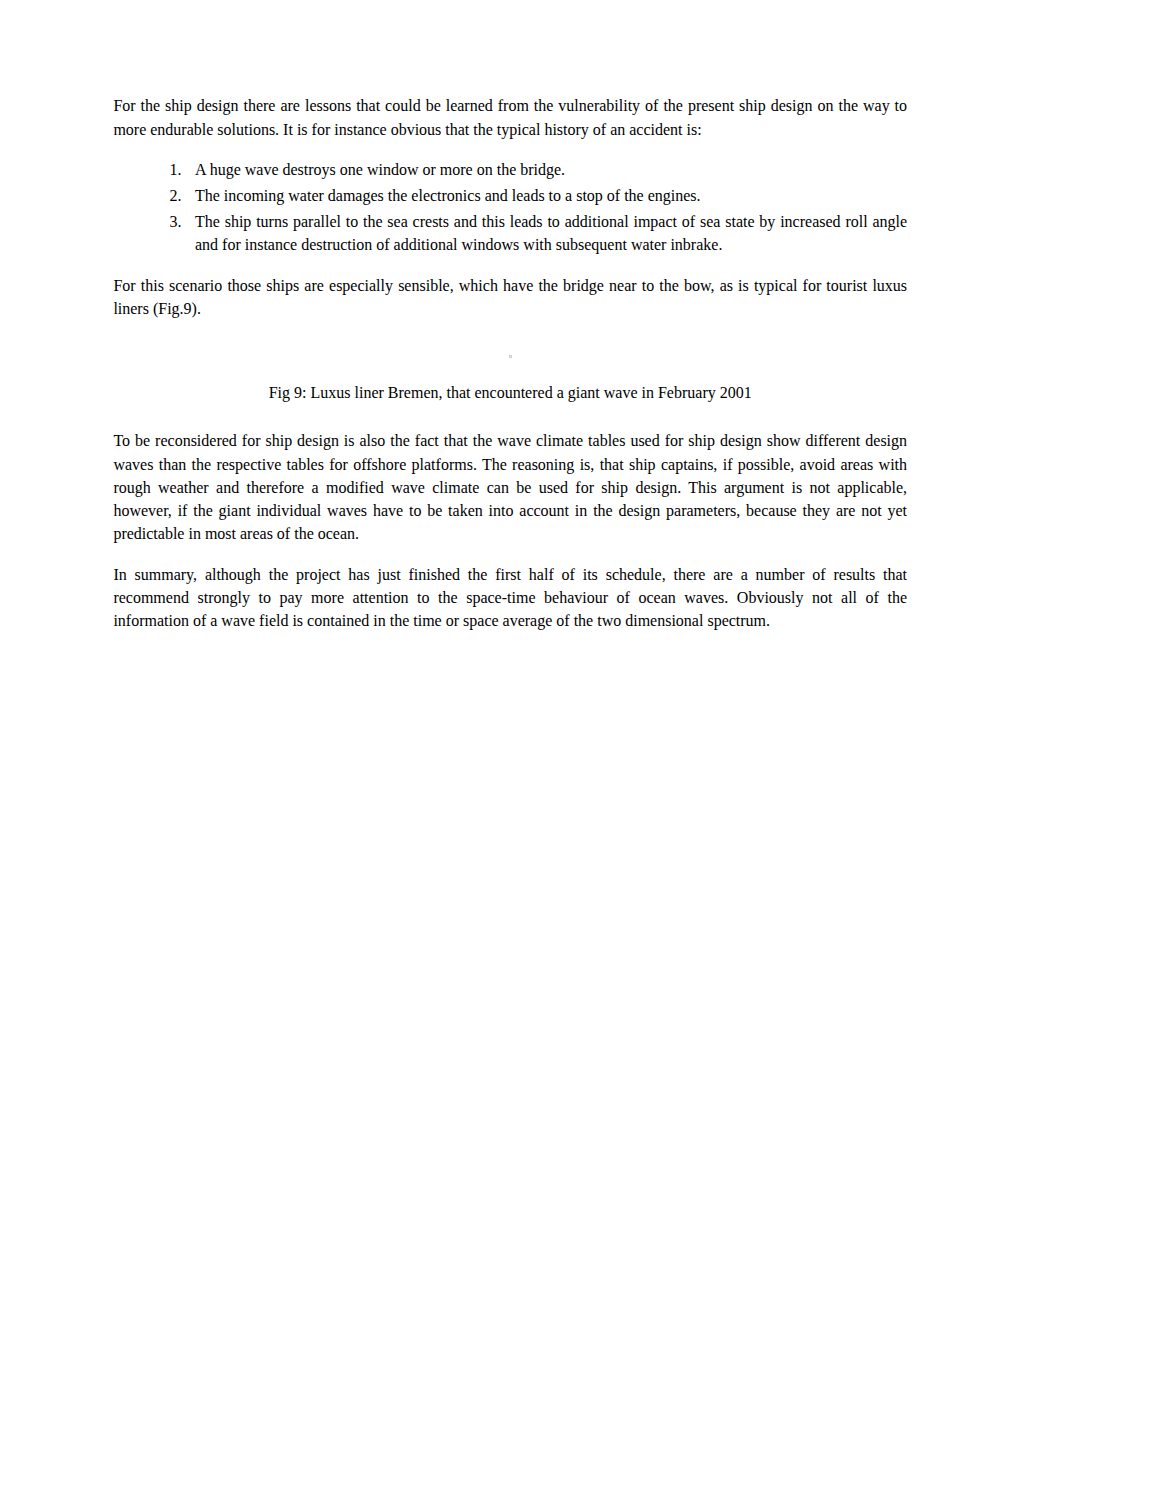For the ship design there are lessons that could be learned from the vulnerability of the present ship design on the way to more endurable solutions. It is for instance obvious that the typical history of an accident is:
A huge wave destroys one window or more on the bridge.
The incoming water damages the electronics and leads to a stop of the engines.
The ship turns parallel to the sea crests and this leads to additional impact of sea state by increased roll angle and for instance destruction of additional windows with subsequent water inbrake.
For this scenario those ships are especially sensible, which have the bridge near to the bow, as is typical for tourist luxus liners (Fig.9).
Fig 9: Luxus liner Bremen, that encountered a giant wave in February 2001
To be reconsidered for ship design is also the fact that the wave climate tables used for ship design show different design waves than the respective tables for offshore platforms. The reasoning is, that ship captains, if possible, avoid areas with rough weather and therefore a modified wave climate can be used for ship design. This argument is not applicable, however, if the giant individual waves have to be taken into account in the design parameters, because they are not yet predictable in most areas of the ocean.
In summary, although the project has just finished the first half of its schedule, there are a number of results that recommend strongly to pay more attention to the space-time behaviour of ocean waves. Obviously not all of the information of a wave field is contained in the time or space average of the two dimensional spectrum.